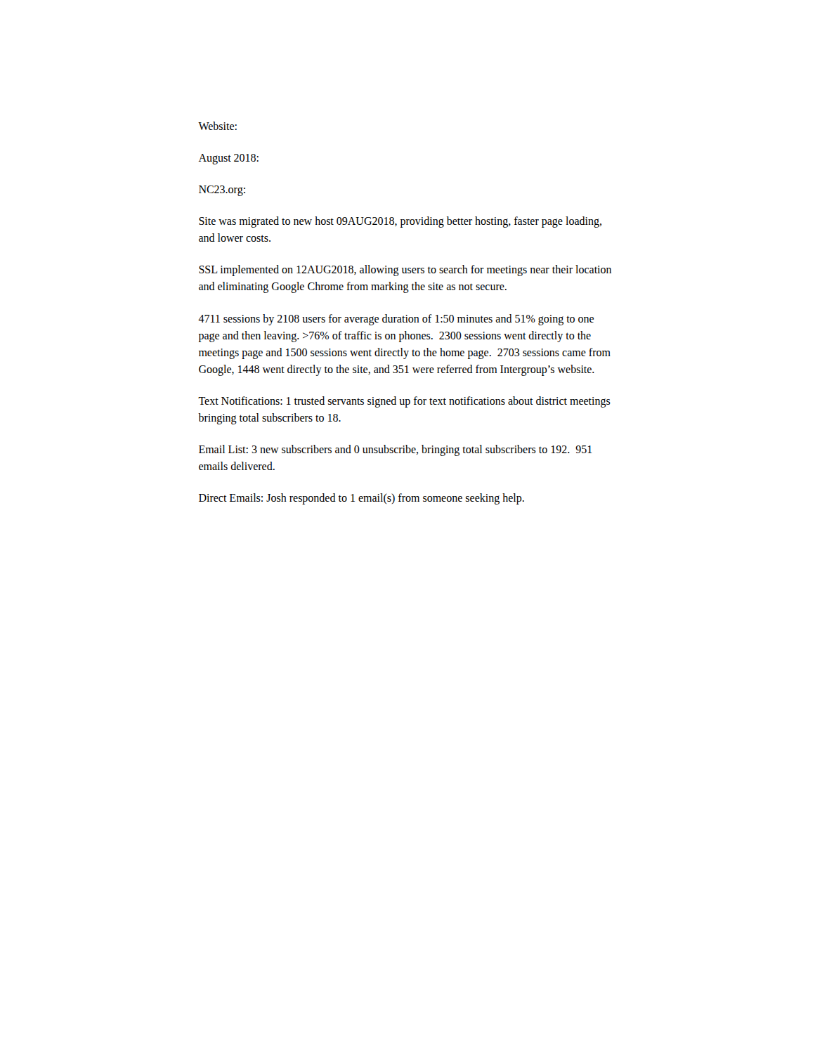Website:
August 2018:
NC23.org:
Site was migrated to new host 09AUG2018, providing better hosting, faster page loading, and lower costs.
SSL implemented on 12AUG2018, allowing users to search for meetings near their location and eliminating Google Chrome from marking the site as not secure.
4711 sessions by 2108 users for average duration of 1:50 minutes and 51% going to one page and then leaving. >76% of traffic is on phones. 2300 sessions went directly to the meetings page and 1500 sessions went directly to the home page. 2703 sessions came from Google, 1448 went directly to the site, and 351 were referred from Intergroup’s website.
Text Notifications: 1 trusted servants signed up for text notifications about district meetings bringing total subscribers to 18.
Email List: 3 new subscribers and 0 unsubscribe, bringing total subscribers to 192. 951 emails delivered.
Direct Emails: Josh responded to 1 email(s) from someone seeking help.